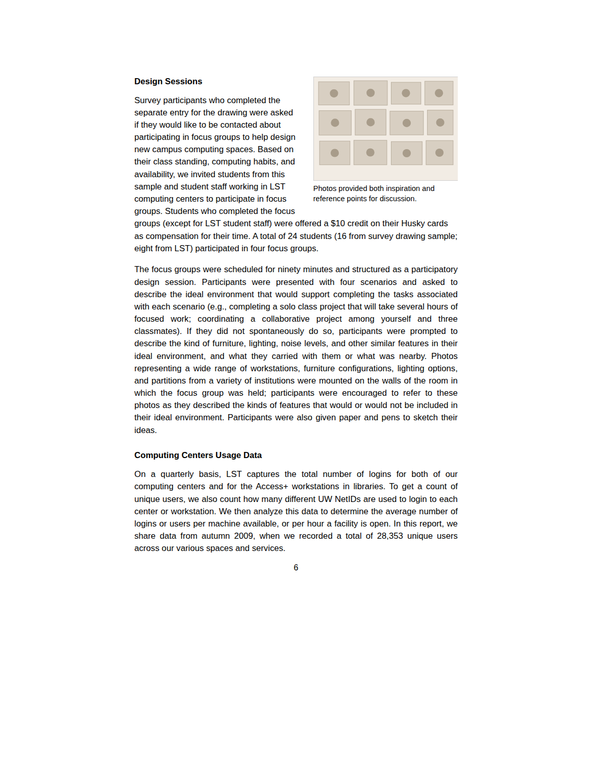Photos provided both inspiration and reference points for discussion.
Design Sessions
Survey participants who completed the separate entry for the drawing were asked if they would like to be contacted about participating in focus groups to help design new campus computing spaces. Based on their class standing, computing habits, and availability, we invited students from this sample and student staff working in LST computing centers to participate in focus groups. Students who completed the focus groups (except for LST student staff) were offered a $10 credit on their Husky cards as compensation for their time. A total of 24 students (16 from survey drawing sample; eight from LST) participated in four focus groups.
The focus groups were scheduled for ninety minutes and structured as a participatory design session. Participants were presented with four scenarios and asked to describe the ideal environment that would support completing the tasks associated with each scenario (e.g., completing a solo class project that will take several hours of focused work; coordinating a collaborative project among yourself and three classmates). If they did not spontaneously do so, participants were prompted to describe the kind of furniture, lighting, noise levels, and other similar features in their ideal environment, and what they carried with them or what was nearby. Photos representing a wide range of workstations, furniture configurations, lighting options, and partitions from a variety of institutions were mounted on the walls of the room in which the focus group was held; participants were encouraged to refer to these photos as they described the kinds of features that would or would not be included in their ideal environment. Participants were also given paper and pens to sketch their ideas.
Computing Centers Usage Data
On a quarterly basis, LST captures the total number of logins for both of our computing centers and for the Access+ workstations in libraries. To get a count of unique users, we also count how many different UW NetIDs are used to login to each center or workstation. We then analyze this data to determine the average number of logins or users per machine available, or per hour a facility is open. In this report, we share data from autumn 2009, when we recorded a total of 28,353 unique users across our various spaces and services.
6